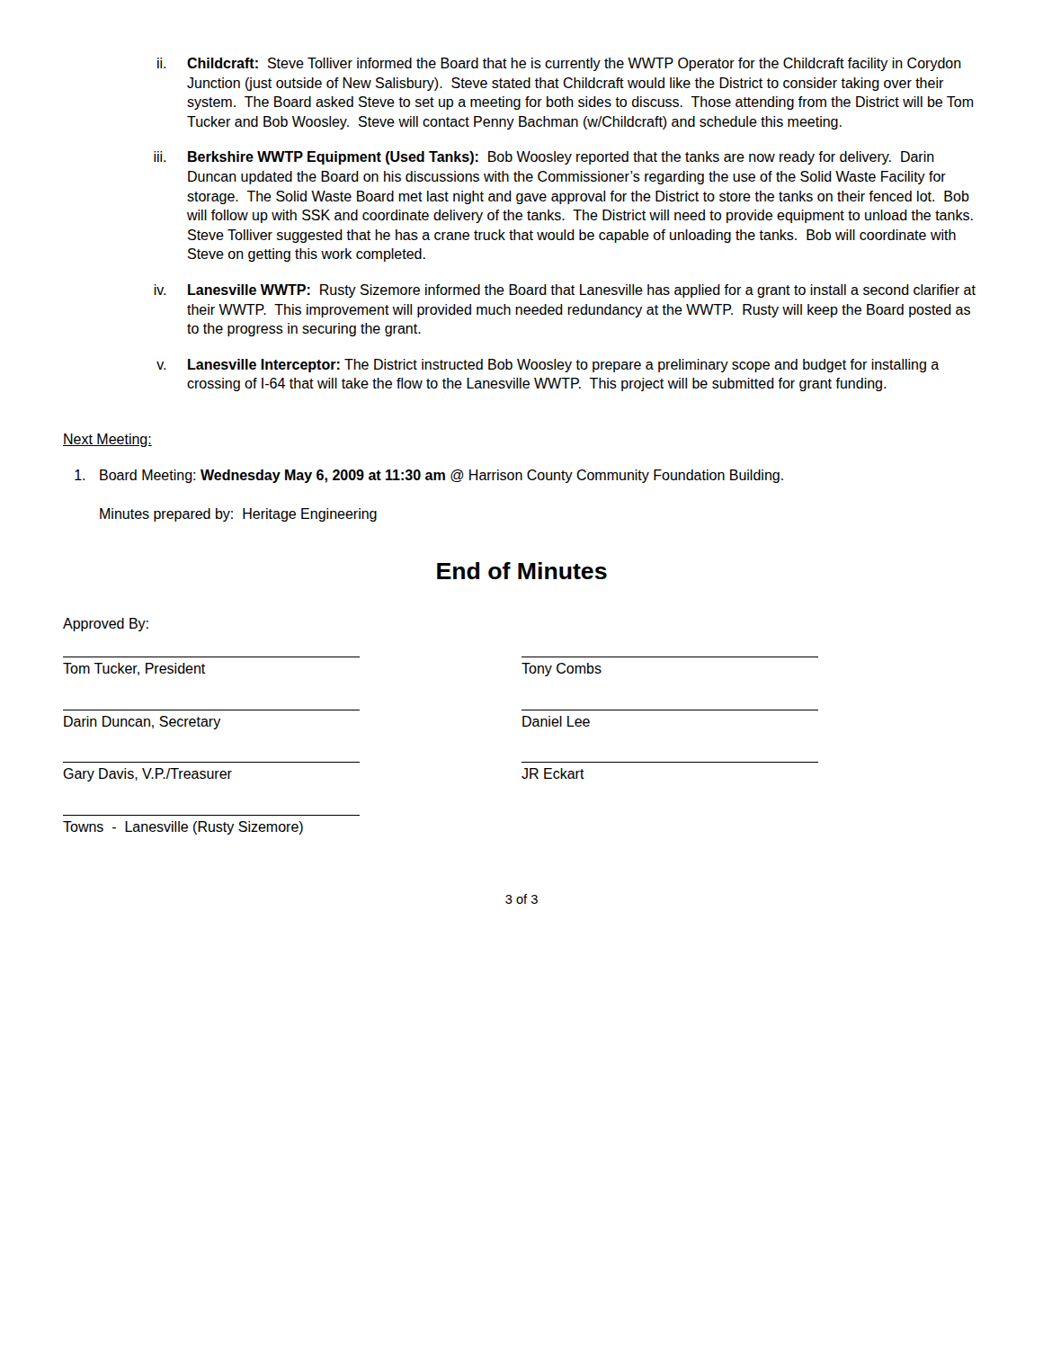Childcraft: Steve Tolliver informed the Board that he is currently the WWTP Operator for the Childcraft facility in Corydon Junction (just outside of New Salisbury). Steve stated that Childcraft would like the District to consider taking over their system. The Board asked Steve to set up a meeting for both sides to discuss. Those attending from the District will be Tom Tucker and Bob Woosley. Steve will contact Penny Bachman (w/Childcraft) and schedule this meeting.
Berkshire WWTP Equipment (Used Tanks): Bob Woosley reported that the tanks are now ready for delivery. Darin Duncan updated the Board on his discussions with the Commissioner’s regarding the use of the Solid Waste Facility for storage. The Solid Waste Board met last night and gave approval for the District to store the tanks on their fenced lot. Bob will follow up with SSK and coordinate delivery of the tanks. The District will need to provide equipment to unload the tanks. Steve Tolliver suggested that he has a crane truck that would be capable of unloading the tanks. Bob will coordinate with Steve on getting this work completed.
Lanesville WWTP: Rusty Sizemore informed the Board that Lanesville has applied for a grant to install a second clarifier at their WWTP. This improvement will provided much needed redundancy at the WWTP. Rusty will keep the Board posted as to the progress in securing the grant.
Lanesville Interceptor: The District instructed Bob Woosley to prepare a preliminary scope and budget for installing a crossing of I-64 that will take the flow to the Lanesville WWTP. This project will be submitted for grant funding.
Next Meeting:
Board Meeting: Wednesday May 6, 2009 at 11:30 am @ Harrison County Community Foundation Building.
Minutes prepared by: Heritage Engineering
End of Minutes
Approved By:
| Tom Tucker, President | Tony Combs |
| Darin Duncan, Secretary | Daniel Lee |
| Gary Davis, V.P./Treasurer | JR Eckart |
| Towns - Lanesville (Rusty Sizemore) | |
3 of 3